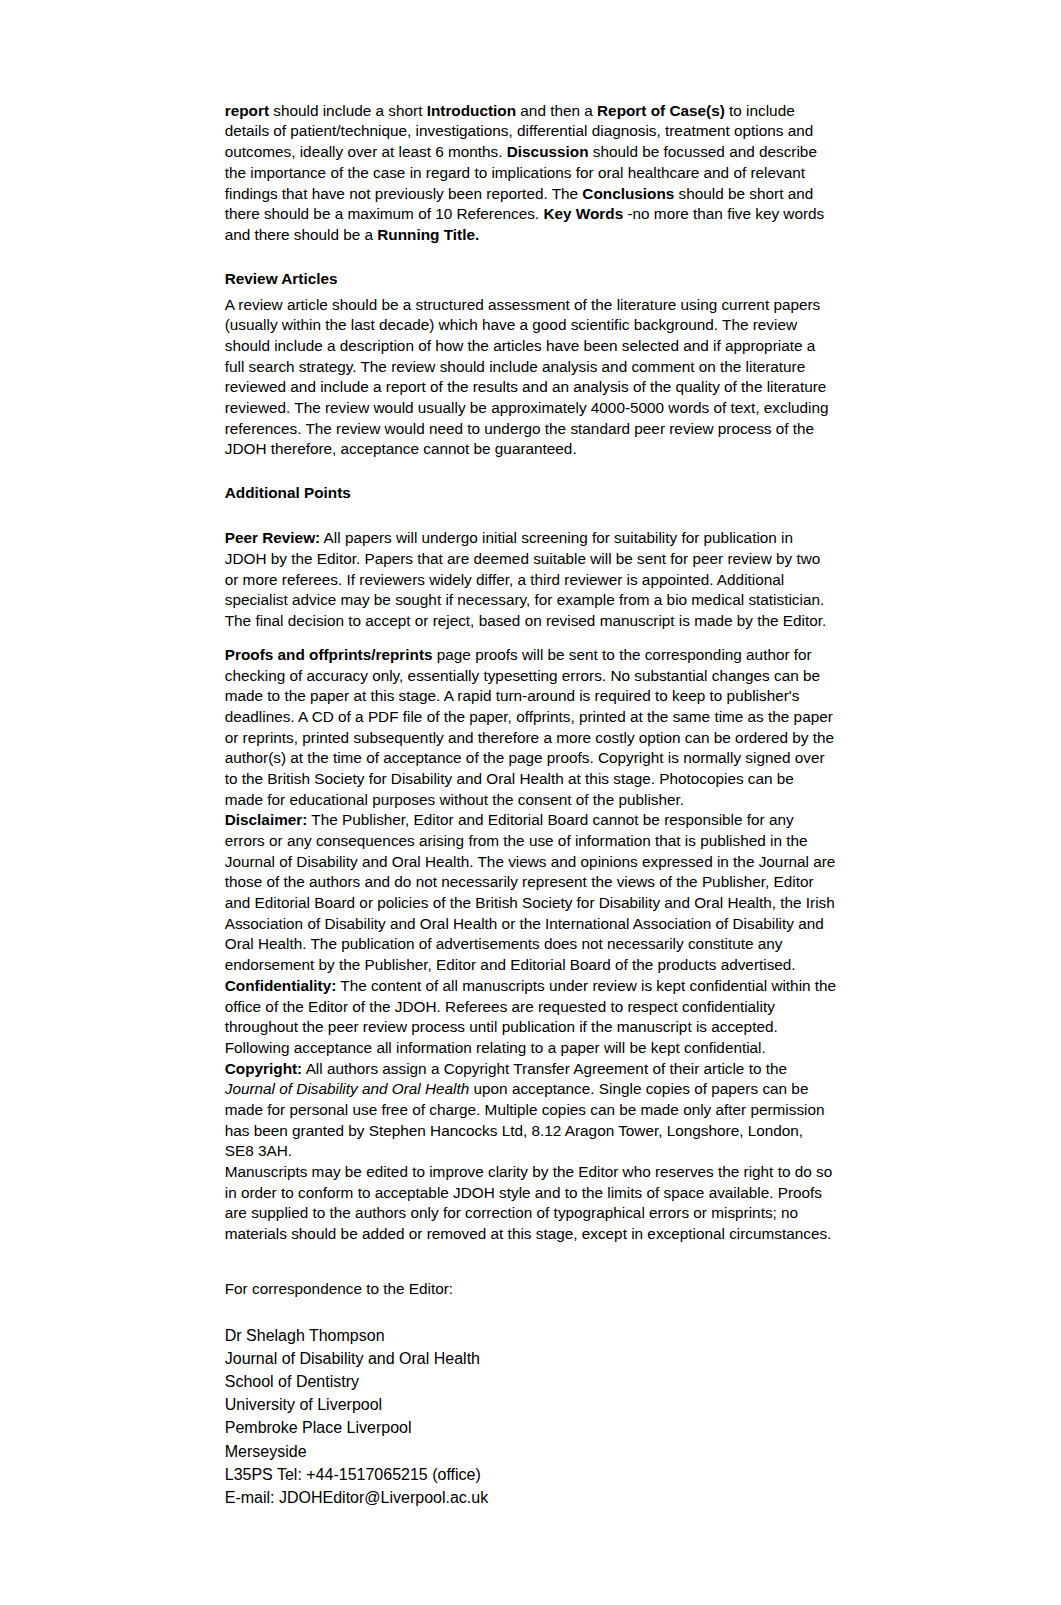report should include a short Introduction and then a Report of Case(s) to include details of patient/technique, investigations, differential diagnosis, treatment options and outcomes, ideally over at least 6 months. Discussion should be focussed and describe the importance of the case in regard to implications for oral healthcare and of relevant findings that have not previously been reported. The Conclusions should be short and there should be a maximum of 10 References. Key Words -no more than five key words and there should be a Running Title.
Review Articles
A review article should be a structured assessment of the literature using current papers (usually within the last decade) which have a good scientific background. The review should include a description of how the articles have been selected and if appropriate a full search strategy. The review should include analysis and comment on the literature reviewed and include a report of the results and an analysis of the quality of the literature reviewed. The review would usually be approximately 4000-5000 words of text, excluding references. The review would need to undergo the standard peer review process of the JDOH therefore, acceptance cannot be guaranteed.
Additional Points
Peer Review: All papers will undergo initial screening for suitability for publication in JDOH by the Editor. Papers that are deemed suitable will be sent for peer review by two or more referees. If reviewers widely differ, a third reviewer is appointed. Additional specialist advice may be sought if necessary, for example from a bio medical statistician. The final decision to accept or reject, based on revised manuscript is made by the Editor.
Proofs and offprints/reprints page proofs will be sent to the corresponding author for checking of accuracy only, essentially typesetting errors. No substantial changes can be made to the paper at this stage. A rapid turn-around is required to keep to publisher's deadlines. A CD of a PDF file of the paper, offprints, printed at the same time as the paper or reprints, printed subsequently and therefore a more costly option can be ordered by the author(s) at the time of acceptance of the page proofs. Copyright is normally signed over to the British Society for Disability and Oral Health at this stage. Photocopies can be made for educational purposes without the consent of the publisher.
Disclaimer: The Publisher, Editor and Editorial Board cannot be responsible for any errors or any consequences arising from the use of information that is published in the Journal of Disability and Oral Health. The views and opinions expressed in the Journal are those of the authors and do not necessarily represent the views of the Publisher, Editor and Editorial Board or policies of the British Society for Disability and Oral Health, the Irish Association of Disability and Oral Health or the International Association of Disability and Oral Health. The publication of advertisements does not necessarily constitute any endorsement by the Publisher, Editor and Editorial Board of the products advertised.
Confidentiality: The content of all manuscripts under review is kept confidential within the office of the Editor of the JDOH. Referees are requested to respect confidentiality throughout the peer review process until publication if the manuscript is accepted. Following acceptance all information relating to a paper will be kept confidential.
Copyright: All authors assign a Copyright Transfer Agreement of their article to the Journal of Disability and Oral Health upon acceptance. Single copies of papers can be made for personal use free of charge. Multiple copies can be made only after permission has been granted by Stephen Hancocks Ltd, 8.12 Aragon Tower, Longshore, London, SE8 3AH.
Manuscripts may be edited to improve clarity by the Editor who reserves the right to do so in order to conform to acceptable JDOH style and to the limits of space available. Proofs are supplied to the authors only for correction of typographical errors or misprints; no materials should be added or removed at this stage, except in exceptional circumstances.
For correspondence to the Editor:
Dr Shelagh Thompson
Journal of Disability and Oral Health
School of Dentistry
University of Liverpool
Pembroke Place Liverpool
Merseyside
L35PS Tel: +44-1517065215 (office)
E-mail: JDOHEditor@Liverpool.ac.uk